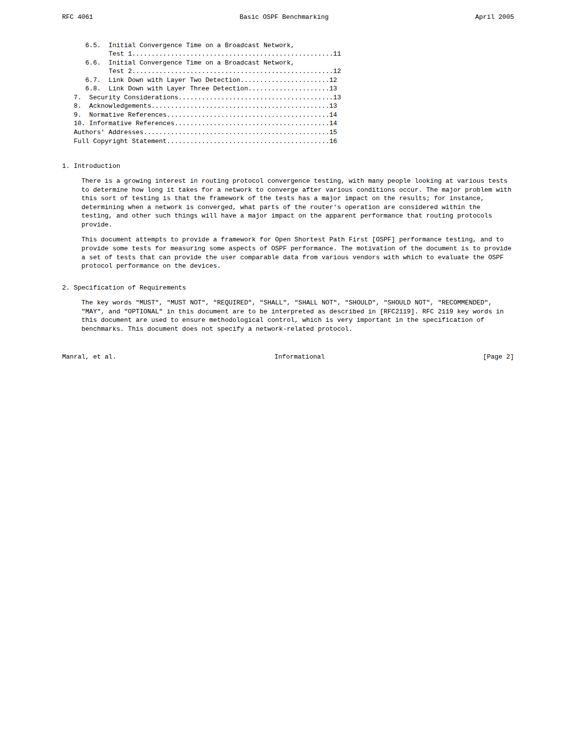RFC 4061 Basic OSPF Benchmarking April 2005
      6.5.  Initial Convergence Time on a Broadcast Network,
            Test 1....................................................11
      6.6.  Initial Convergence Time on a Broadcast Network,
            Test 2....................................................12
      6.7.  Link Down with Layer Two Detection.......................12
      6.8.  Link Down with Layer Three Detection.....................13
   7.  Security Considerations........................................13
   8.  Acknowledgements..............................................13
   9.  Normative References..........................................14
   10. Informative References........................................14
   Authors' Addresses................................................15
   Full Copyright Statement..........................................16
1. Introduction
There is a growing interest in routing protocol convergence testing, with many people looking at various tests to determine how long it takes for a network to converge after various conditions occur. The major problem with this sort of testing is that the framework of the tests has a major impact on the results; for instance, determining when a network is converged, what parts of the router's operation are considered within the testing, and other such things will have a major impact on the apparent performance that routing protocols provide.
This document attempts to provide a framework for Open Shortest Path First [OSPF] performance testing, and to provide some tests for measuring some aspects of OSPF performance. The motivation of the document is to provide a set of tests that can provide the user comparable data from various vendors with which to evaluate the OSPF protocol performance on the devices.
2. Specification of Requirements
The key words "MUST", "MUST NOT", "REQUIRED", "SHALL", "SHALL NOT", "SHOULD", "SHOULD NOT", "RECOMMENDED", "MAY", and "OPTIONAL" in this document are to be interpreted as described in [RFC2119]. RFC 2119 key words in this document are used to ensure methodological control, which is very important in the specification of benchmarks. This document does not specify a network-related protocol.
Manral, et al. Informational [Page 2]